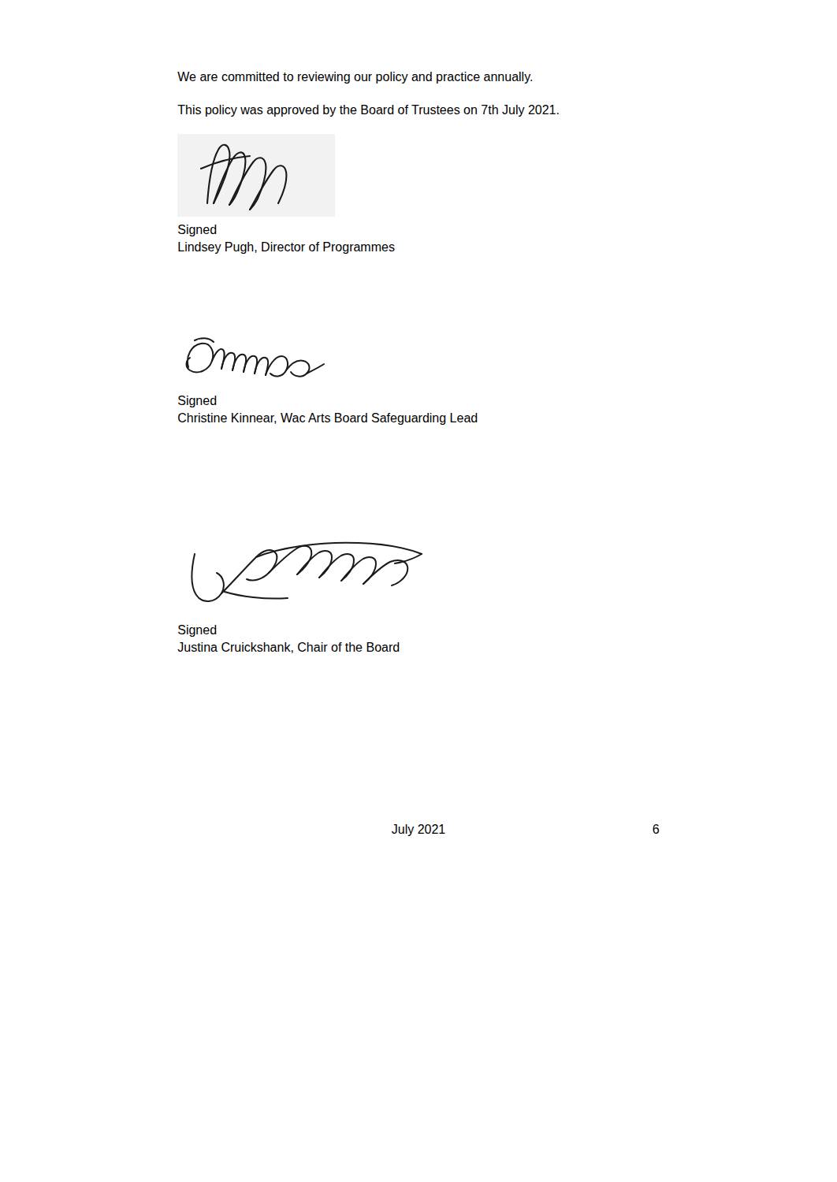We are committed to reviewing our policy and practice annually.
This policy was approved by the Board of Trustees on 7th July 2021.
Signed Lindsey Pugh, Director of Programmes
Signed Christine Kinnear, Wac Arts Board Safeguarding Lead
Signed Justina Cruickshank, Chair of the Board
July 2021 6